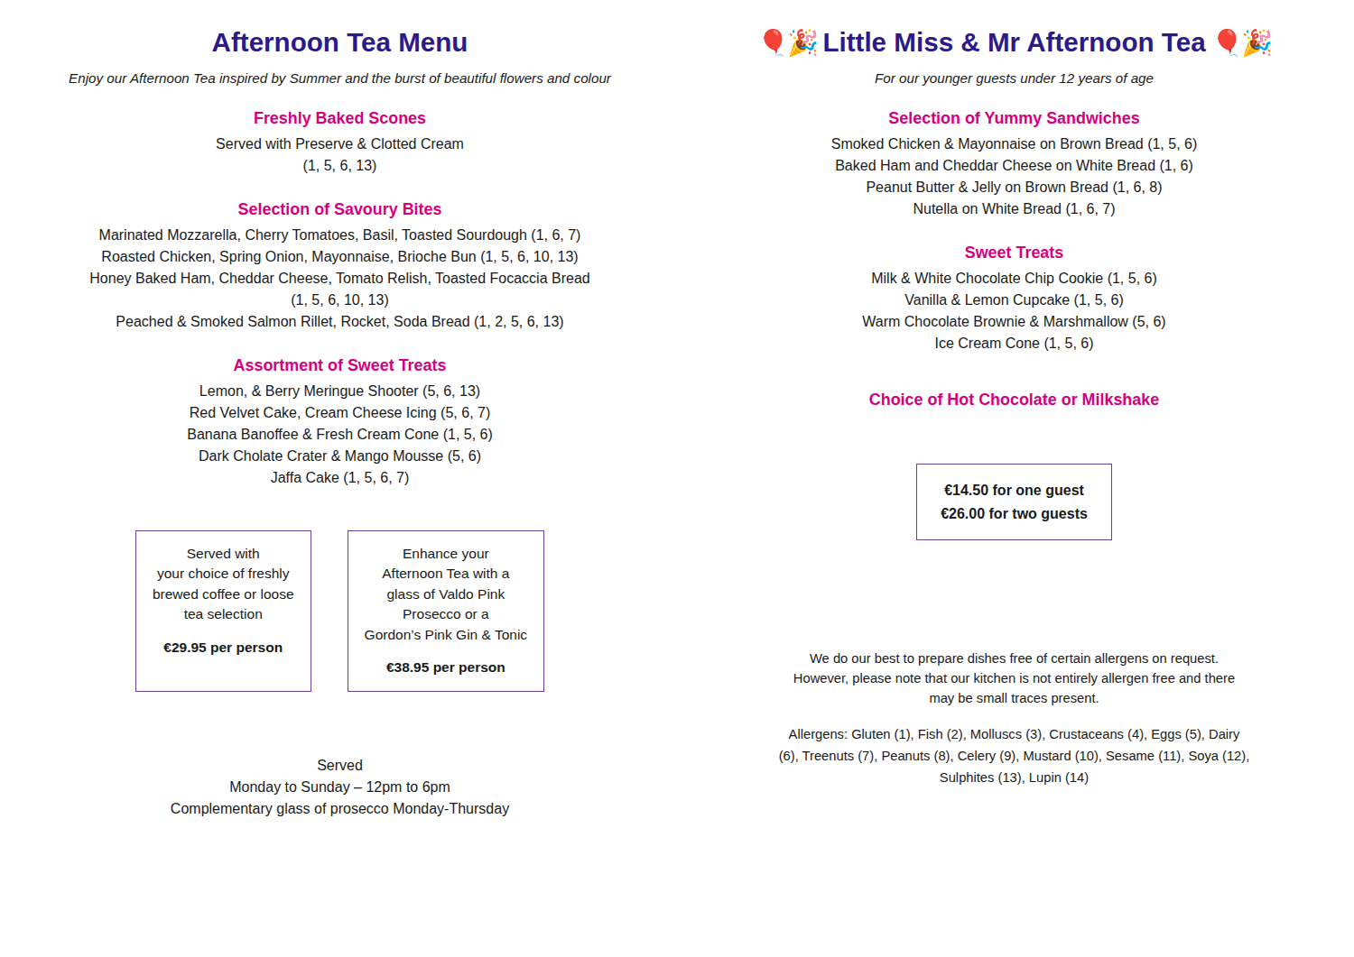Afternoon Tea Menu
Enjoy our Afternoon Tea inspired by Summer and the burst of beautiful flowers and colour
Freshly Baked Scones
Served with Preserve & Clotted Cream
(1, 5, 6, 13)
Selection of Savoury Bites
Marinated Mozzarella, Cherry Tomatoes, Basil, Toasted Sourdough (1, 6, 7)
Roasted Chicken, Spring Onion, Mayonnaise, Brioche Bun (1, 5, 6, 10, 13)
Honey Baked Ham, Cheddar Cheese, Tomato Relish, Toasted Focaccia Bread
(1, 5, 6, 10, 13)
Peached & Smoked Salmon Rillet, Rocket, Soda Bread (1, 2, 5, 6, 13)
Assortment of Sweet Treats
Lemon, & Berry Meringue Shooter (5, 6, 13)
Red Velvet Cake, Cream Cheese Icing (5, 6, 7)
Banana Banoffee & Fresh Cream Cone (1, 5, 6)
Dark Cholate Crater & Mango Mousse (5, 6)
Jaffa Cake (1, 5, 6, 7)
Served with
your choice of freshly
brewed coffee or loose
tea selection €29.95 per person
Enhance your
Afternoon Tea with a
glass of Valdo Pink
Prosecco or a
Gordon’s Pink Gin & Tonic €38.95 per person
Served
Monday to Sunday – 12pm to 6pm
Complementary glass of prosecco Monday-Thursday
🎈🎉Little Miss & Mr Afternoon Tea🎈🎉
For our younger guests under 12 years of age
Selection of Yummy Sandwiches
Smoked Chicken & Mayonnaise on Brown Bread (1, 5, 6)
Baked Ham and Cheddar Cheese on White Bread (1, 6)
Peanut Butter & Jelly on Brown Bread (1, 6, 8)
Nutella on White Bread (1, 6, 7)
Sweet Treats
Milk & White Chocolate Chip Cookie (1, 5, 6)
Vanilla & Lemon Cupcake (1, 5, 6)
Warm Chocolate Brownie & Marshmallow (5, 6)
Ice Cream Cone (1, 5, 6)
Choice of Hot Chocolate or Milkshake
€14.50 for one guest
€26.00 for two guests
We do our best to prepare dishes free of certain allergens on request.
However, please note that our kitchen is not entirely allergen free and there
may be small traces present.
Allergens: Gluten (1), Fish (2), Molluscs (3), Crustaceans (4), Eggs (5), Dairy
(6), Treenuts (7), Peanuts (8), Celery (9), Mustard (10), Sesame (11), Soya (12),
Sulphites (13), Lupin (14)